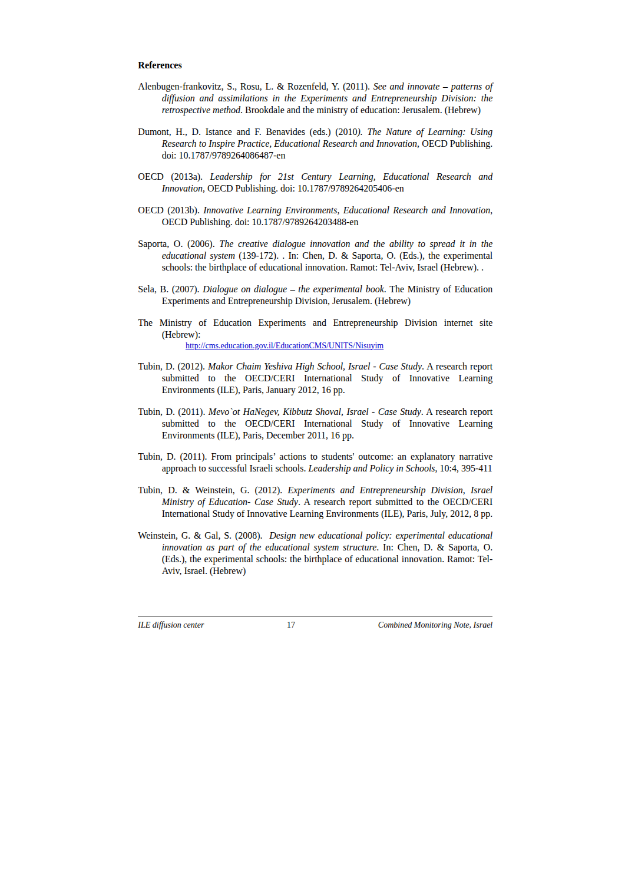References
Alenbugen-frankovitz, S., Rosu, L. & Rozenfeld, Y. (2011). See and innovate – patterns of diffusion and assimilations in the Experiments and Entrepreneurship Division: the retrospective method. Brookdale and the ministry of education: Jerusalem. (Hebrew)
Dumont, H., D. Istance and F. Benavides (eds.) (2010). The Nature of Learning: Using Research to Inspire Practice, Educational Research and Innovation, OECD Publishing. doi: 10.1787/9789264086487-en
OECD (2013a). Leadership for 21st Century Learning, Educational Research and Innovation, OECD Publishing. doi: 10.1787/9789264205406-en
OECD (2013b). Innovative Learning Environments, Educational Research and Innovation, OECD Publishing. doi: 10.1787/9789264203488-en
Saporta, O. (2006). The creative dialogue innovation and the ability to spread it in the educational system (139-172). . In: Chen, D. & Saporta, O. (Eds.), the experimental schools: the birthplace of educational innovation. Ramot: Tel-Aviv, Israel (Hebrew). .
Sela, B. (2007). Dialogue on dialogue – the experimental book. The Ministry of Education Experiments and Entrepreneurship Division, Jerusalem. (Hebrew)
The Ministry of Education Experiments and Entrepreneurship Division internet site (Hebrew): http://cms.education.gov.il/EducationCMS/UNITS/Nisuyim
Tubin, D. (2012). Makor Chaim Yeshiva High School, Israel - Case Study. A research report submitted to the OECD/CERI International Study of Innovative Learning Environments (ILE), Paris, January 2012, 16 pp.
Tubin, D. (2011). Mevo`ot HaNegev, Kibbutz Shoval, Israel - Case Study. A research report submitted to the OECD/CERI International Study of Innovative Learning Environments (ILE), Paris, December 2011, 16 pp.
Tubin, D. (2011). From principals’ actions to students' outcome: an explanatory narrative approach to successful Israeli schools. Leadership and Policy in Schools, 10:4, 395-411
Tubin, D. & Weinstein, G. (2012). Experiments and Entrepreneurship Division, Israel Ministry of Education- Case Study. A research report submitted to the OECD/CERI International Study of Innovative Learning Environments (ILE), Paris, July, 2012, 8 pp.
Weinstein, G. & Gal, S. (2008). Design new educational policy: experimental educational innovation as part of the educational system structure. In: Chen, D. & Saporta, O. (Eds.), the experimental schools: the birthplace of educational innovation. Ramot: Tel-Aviv, Israel. (Hebrew)
ILE diffusion center 17 Combined Monitoring Note, Israel